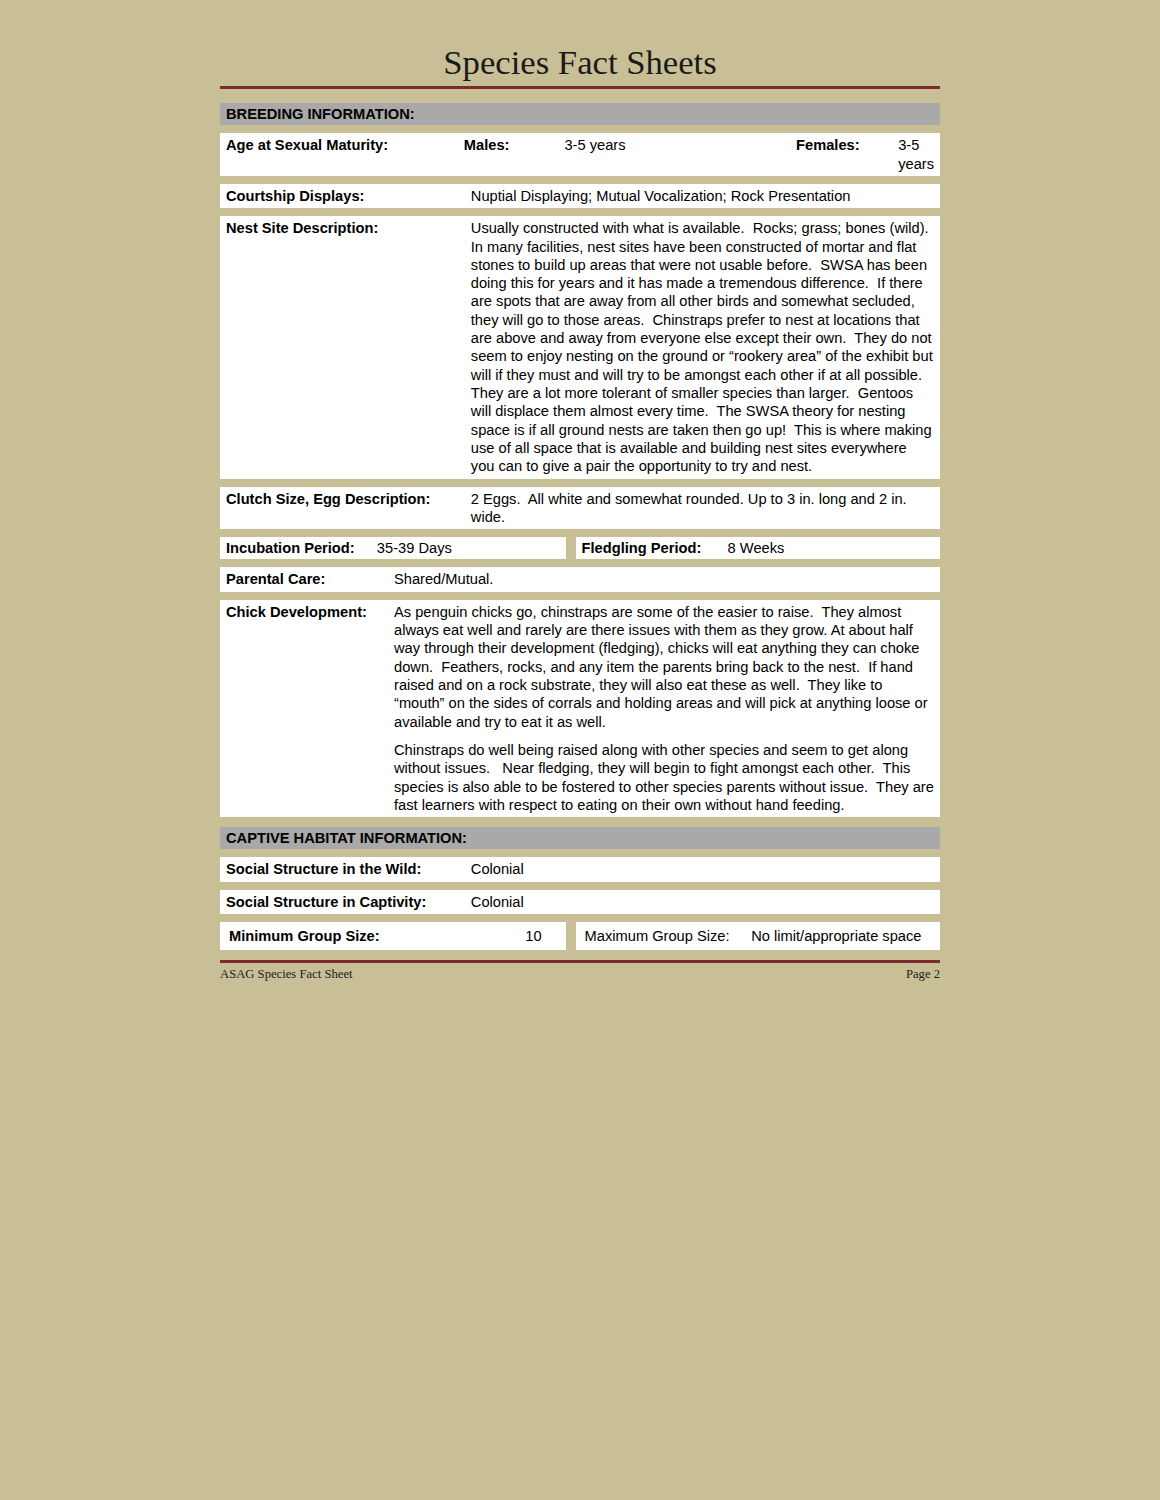Species Fact Sheets
BREEDING INFORMATION:
| Age at Sexual Maturity: | Males: | 3-5 years | Females: | 3-5 years |
| Courtship Displays: | Nuptial Displaying; Mutual Vocalization; Rock Presentation |
| Nest Site Description: | Usually constructed with what is available. Rocks; grass; bones (wild). In many facilities, nest sites have been constructed of mortar and flat stones to build up areas that were not usable before. SWSA has been doing this for years and it has made a tremendous difference. If there are spots that are away from all other birds and somewhat secluded, they will go to those areas. Chinstraps prefer to nest at locations that are above and away from everyone else except their own. They do not seem to enjoy nesting on the ground or “rookery area” of the exhibit but will if they must and will try to be amongst each other if at all possible. They are a lot more tolerant of smaller species than larger. Gentoos will displace them almost every time. The SWSA theory for nesting space is if all ground nests are taken then go up! This is where making use of all space that is available and building nest sites everywhere you can to give a pair the opportunity to try and nest. |
| Clutch Size, Egg Description: | 2 Eggs. All white and somewhat rounded. Up to 3 in. long and 2 in. wide. |
Incubation Period: 35-39 Days
Fledgling Period: 8 Weeks
| Parental Care: | Shared/Mutual. |
| Chick Development: | As penguin chicks go, chinstraps are some of the easier to raise. They almost always eat well and rarely are there issues with them as they grow. At about half way through their development (fledging), chicks will eat anything they can choke down. Feathers, rocks, and any item the parents bring back to the nest. If hand raised and on a rock substrate, they will also eat these as well. They like to “mouth” on the sides of corrals and holding areas and will pick at anything loose or available and try to eat it as well. Chinstraps do well being raised along with other species and seem to get along without issues. Near fledging, they will begin to fight amongst each other. This species is also able to be fostered to other species parents without issue. They are fast learners with respect to eating on their own without hand feeding. |
CAPTIVE HABITAT INFORMATION:
| Social Structure in the Wild: | Colonial |
| Social Structure in Captivity: | Colonial |
| Minimum Group Size: | 10 |
| Maximum Group Size: | No limit/appropriate space |
ASAG Species Fact Sheet Page 2